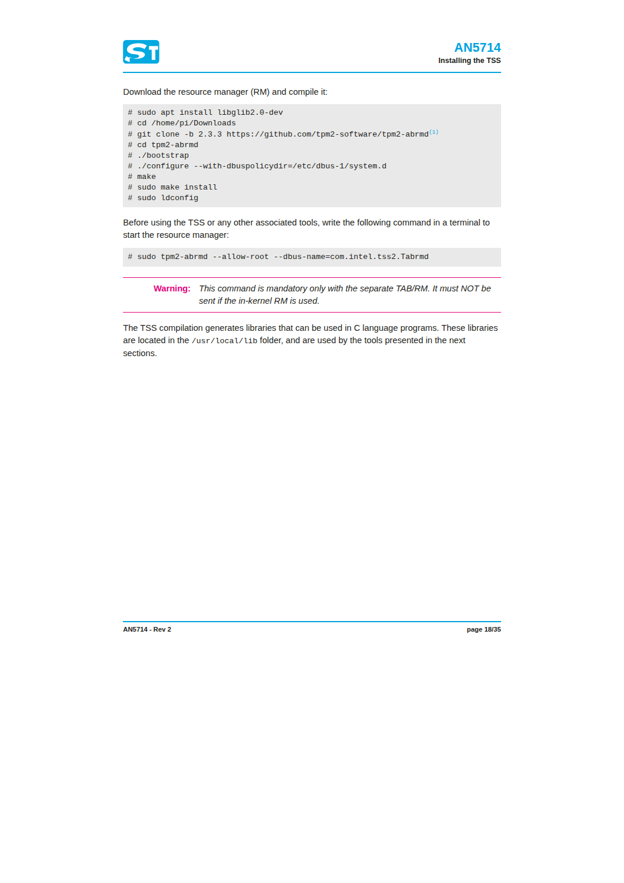AN5714
Installing the TSS
Download the resource manager (RM) and compile it:
# sudo apt install libglib2.0-dev
# cd /home/pi/Downloads
# git clone -b 2.3.3 https://github.com/tpm2-software/tpm2-abrmd(1)
# cd tpm2-abrmd
# ./bootstrap
# ./configure --with-dbuspolicydir=/etc/dbus-1/system.d
# make
# sudo make install
# sudo ldconfig
Before using the TSS or any other associated tools, write the following command in a terminal to start the resource manager:
# sudo tpm2-abrmd --allow-root --dbus-name=com.intel.tss2.Tabrmd
Warning:
This command is mandatory only with the separate TAB/RM. It must NOT be sent if the in-kernel RM is used.
The TSS compilation generates libraries that can be used in C language programs. These libraries are located in the /usr/local/lib folder, and are used by the tools presented in the next sections.
AN5714 - Rev 2
page 18/35